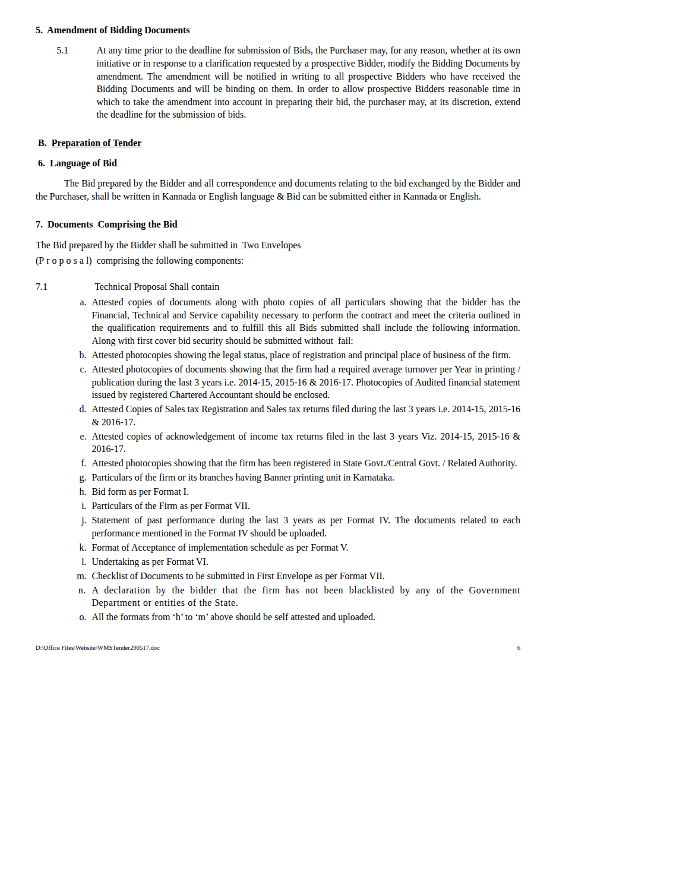5. Amendment of Bidding Documents
5.1
At any time prior to the deadline for submission of Bids, the Purchaser may, for any reason, whether at its own initiative or in response to a clarification requested by a prospective Bidder, modify the Bidding Documents by amendment. The amendment will be notified in writing to all prospective Bidders who have received the Bidding Documents and will be binding on them. In order to allow prospective Bidders reasonable time in which to take the amendment into account in preparing their bid, the purchaser may, at its discretion, extend the deadline for the submission of bids.
B. Preparation of Tender
6. Language of Bid
The Bid prepared by the Bidder and all correspondence and documents relating to the bid exchanged by the Bidder and the Purchaser, shall be written in Kannada or English language & Bid can be submitted either in Kannada or English.
7. Documents Comprising the Bid
The Bid prepared by the Bidder shall be submitted in Two Envelopes
(P r o p o s a l) comprising the following components:
7.1
Technical Proposal Shall contain
Attested copies of documents along with photo copies of all particulars showing that the bidder has the Financial, Technical and Service capability necessary to perform the contract and meet the criteria outlined in the qualification requirements and to fulfill this all Bids submitted shall include the following information. Along with first cover bid security should be submitted without fail:
Attested photocopies showing the legal status, place of registration and principal place of business of the firm.
Attested photocopies of documents showing that the firm had a required average turnover per Year in printing / publication during the last 3 years i.e. 2014-15, 2015-16 & 2016-17. Photocopies of Audited financial statement issued by registered Chartered Accountant should be enclosed.
Attested Copies of Sales tax Registration and Sales tax returns filed during the last 3 years i.e. 2014-15, 2015-16 & 2016-17.
Attested copies of acknowledgement of income tax returns filed in the last 3 years Viz. 2014-15, 2015-16 & 2016-17.
Attested photocopies showing that the firm has been registered in State Govt./Central Govt. / Related Authority.
Particulars of the firm or its branches having Banner printing unit in Karnataka.
Bid form as per Format I.
Particulars of the Firm as per Format VII.
Statement of past performance during the last 3 years as per Format IV. The documents related to each performance mentioned in the Format IV should be uploaded.
Format of Acceptance of implementation schedule as per Format V.
Undertaking as per Format VI.
Checklist of Documents to be submitted in First Envelope as per Format VII.
A declaration by the bidder that the firm has not been blacklisted by any of the Government Department or entities of the State.
All the formats from ‘h’ to ‘m’ above should be self attested and uploaded.
D:\Office Files\Website\WMSTender290517.doc 6